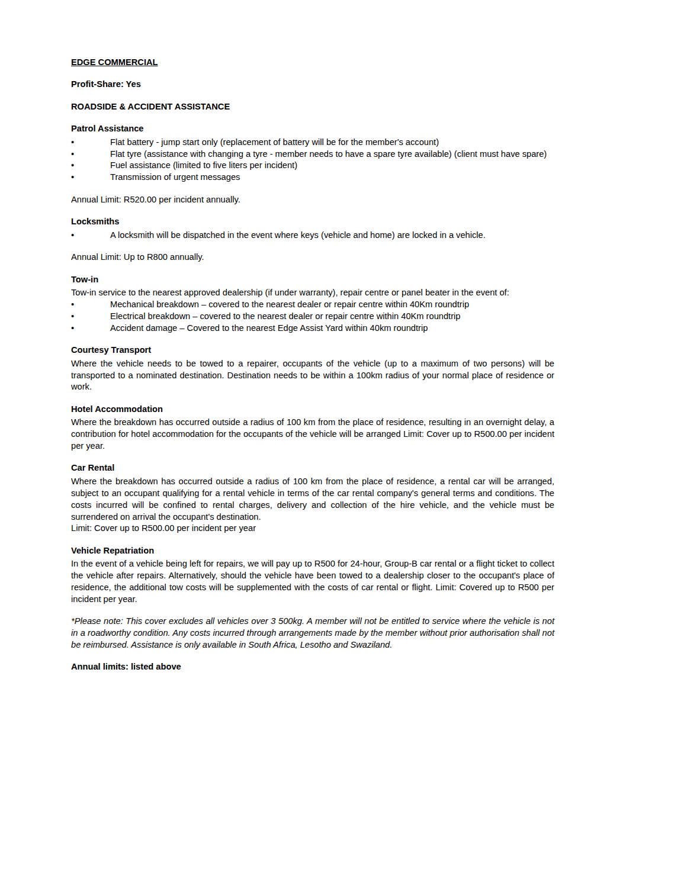EDGE COMMERCIAL
Profit-Share: Yes
ROADSIDE & ACCIDENT ASSISTANCE
Patrol Assistance
•Flat battery - jump start only (replacement of battery will be for the member's account)
•Flat tyre (assistance with changing a tyre - member needs to have a spare tyre available) (client must have spare)
•Fuel assistance (limited to five liters per incident)
•Transmission of urgent messages
Annual Limit: R520.00 per incident annually.
Locksmiths
•A locksmith will be dispatched in the event where keys (vehicle and home) are locked in a vehicle.
Annual Limit: Up to R800 annually.
Tow-in
Tow-in service to the nearest approved dealership (if under warranty), repair centre or panel beater in the event of:
•Mechanical breakdown – covered to the nearest dealer or repair centre within 40Km roundtrip
•Electrical breakdown – covered to the nearest dealer or repair centre within 40Km roundtrip
•Accident damage – Covered to the nearest Edge Assist Yard within 40km roundtrip
Courtesy Transport
Where the vehicle needs to be towed to a repairer, occupants of the vehicle (up to a maximum of two persons) will be transported to a nominated destination. Destination needs to be within a 100km radius of your normal place of residence or work.
Hotel Accommodation
Where the breakdown has occurred outside a radius of 100 km from the place of residence, resulting in an overnight delay, a contribution for hotel accommodation for the occupants of the vehicle will be arranged Limit: Cover up to R500.00 per incident per year.
Car Rental
Where the breakdown has occurred outside a radius of 100 km from the place of residence, a rental car will be arranged, subject to an occupant qualifying for a rental vehicle in terms of the car rental company's general terms and conditions. The costs incurred will be confined to rental charges, delivery and collection of the hire vehicle, and the vehicle must be surrendered on arrival the occupant's destination.
Limit: Cover up to R500.00 per incident per year
Vehicle Repatriation
In the event of a vehicle being left for repairs, we will pay up to R500 for 24-hour, Group-B car rental or a flight ticket to collect the vehicle after repairs. Alternatively, should the vehicle have been towed to a dealership closer to the occupant's place of residence, the additional tow costs will be supplemented with the costs of car rental or flight. Limit: Covered up to R500 per incident per year.
*Please note: This cover excludes all vehicles over 3 500kg. A member will not be entitled to service where the vehicle is not in a roadworthy condition. Any costs incurred through arrangements made by the member without prior authorisation shall not be reimbursed. Assistance is only available in South Africa, Lesotho and Swaziland.
Annual limits: listed above